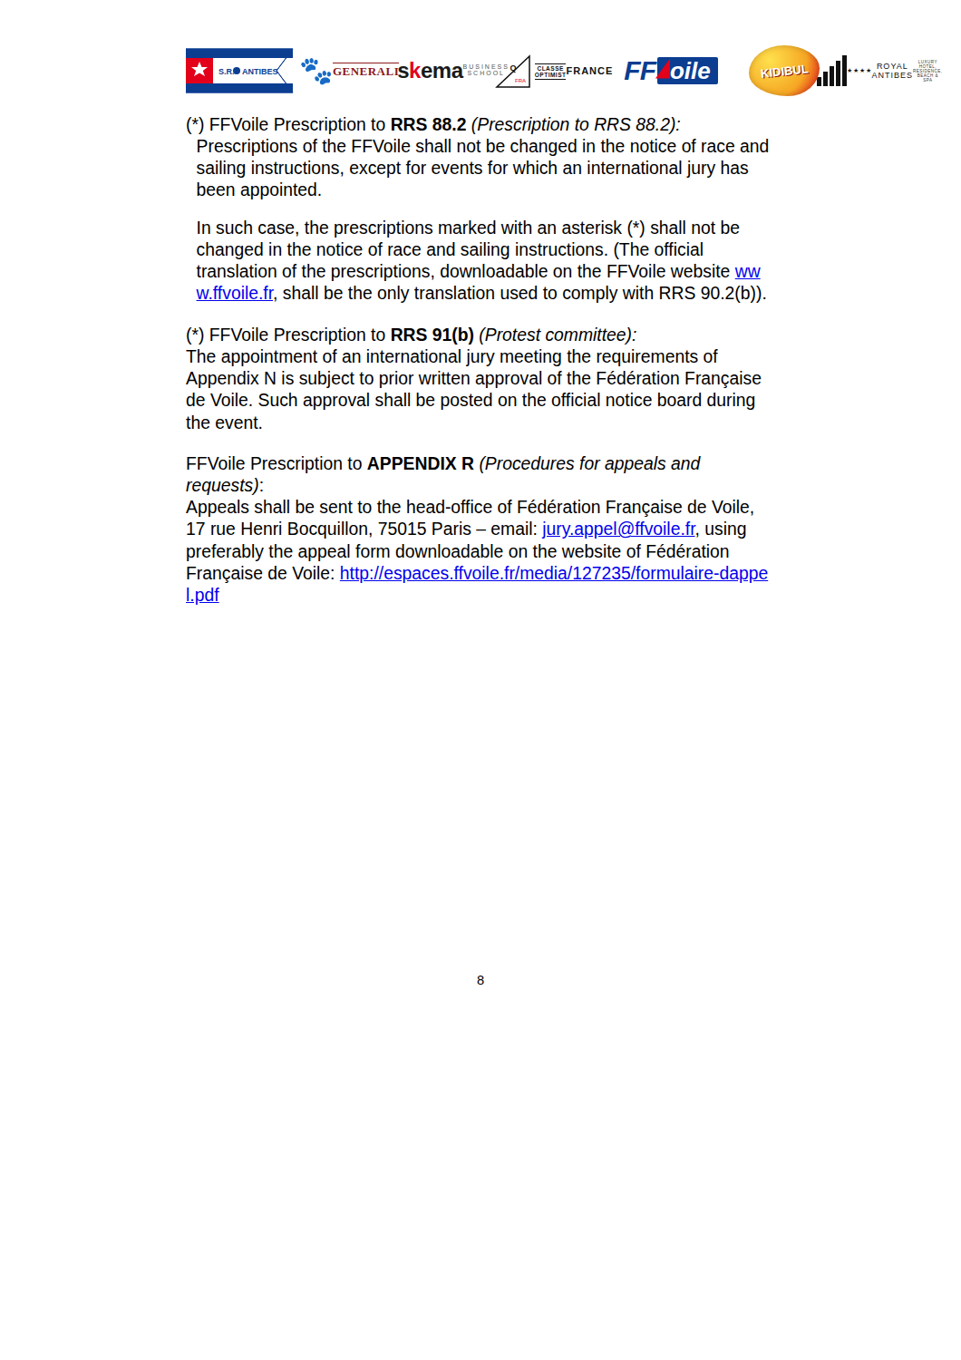S.R. ANTIBES
🐾
GENERALI
skema
BUSINESS SCHOOL
Q FRA
CLASSE OPTIMIST
FRANCE
FF oile
KIDIBUL
★★★★
ROYAL ANTIBES
LUXURY HOTEL, RESIDENCE, BEACH & SPA
(*) FFVoile Prescription to RRS 88.2 (Prescription to RRS 88.2):
Prescriptions of the FFVoile shall not be changed in the notice of race and sailing instructions, except for events for which an international jury has been appointed.
In such case, the prescriptions marked with an asterisk (*) shall not be changed in the notice of race and sailing instructions. (The official translation of the prescriptions, downloadable on the FFVoile website www.ffvoile.fr, shall be the only translation used to comply with RRS 90.2(b)).
(*) FFVoile Prescription to RRS 91(b) (Protest committee):
The appointment of an international jury meeting the requirements of Appendix N is subject to prior written approval of the Fédération Française de Voile. Such approval shall be posted on the official notice board during the event.
FFVoile Prescription to APPENDIX R (Procedures for appeals and requests):
Appeals shall be sent to the head-office of Fédération Française de Voile, 17 rue Henri Bocquillon, 75015 Paris – email: jury.appel@ffvoile.fr, using preferably the appeal form downloadable on the website of Fédération Française de Voile: http://espaces.ffvoile.fr/media/127235/formulaire-dappel.pdf
8